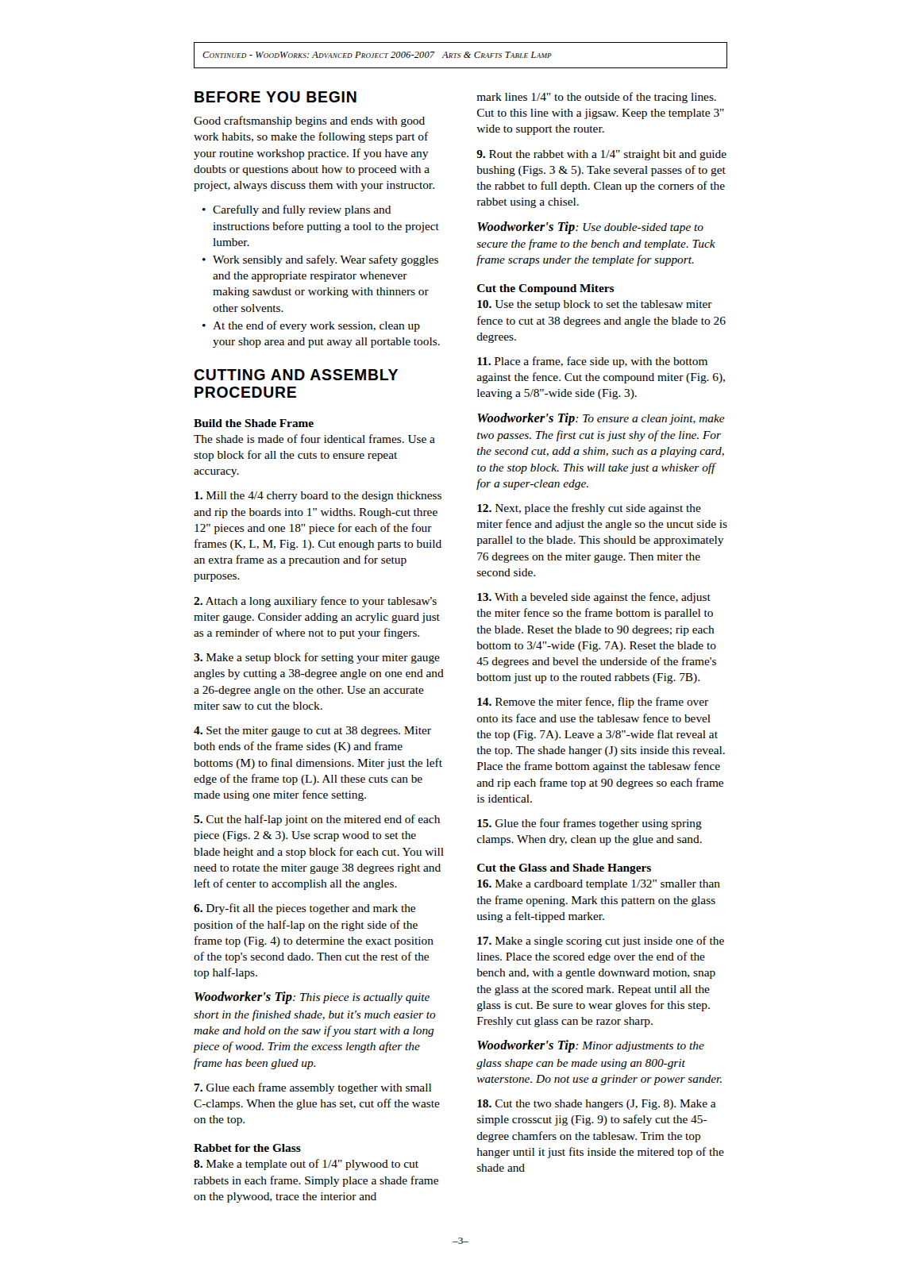Continued - WoodWorks: Advanced Project 2006-2007 Arts & Crafts Table Lamp
BEFORE YOU BEGIN
Good craftsmanship begins and ends with good work habits, so make the following steps part of your routine workshop practice. If you have any doubts or questions about how to proceed with a project, always discuss them with your instructor.
Carefully and fully review plans and instructions before putting a tool to the project lumber.
Work sensibly and safely. Wear safety goggles and the appropriate respirator whenever making sawdust or working with thinners or other solvents.
At the end of every work session, clean up your shop area and put away all portable tools.
CUTTING AND ASSEMBLY
PROCEDURE
Build the Shade Frame
The shade is made of four identical frames. Use a stop block for all the cuts to ensure repeat accuracy.
1. Mill the 4/4 cherry board to the design thickness and rip the boards into 1" widths. Rough-cut three 12" pieces and one 18" piece for each of the four frames (K, L, M, Fig. 1). Cut enough parts to build an extra frame as a precaution and for setup purposes.
2. Attach a long auxiliary fence to your tablesaw's miter gauge. Consider adding an acrylic guard just as a reminder of where not to put your fingers.
3. Make a setup block for setting your miter gauge angles by cutting a 38-degree angle on one end and a 26-degree angle on the other. Use an accurate miter saw to cut the block.
4. Set the miter gauge to cut at 38 degrees. Miter both ends of the frame sides (K) and frame bottoms (M) to final dimensions. Miter just the left edge of the frame top (L). All these cuts can be made using one miter fence setting.
5. Cut the half-lap joint on the mitered end of each piece (Figs. 2 & 3). Use scrap wood to set the blade height and a stop block for each cut. You will need to rotate the miter gauge 38 degrees right and left of center to accomplish all the angles.
6. Dry-fit all the pieces together and mark the position of the half-lap on the right side of the frame top (Fig. 4) to determine the exact position of the top's second dado. Then cut the rest of the top half-laps.
Woodworker's Tip: This piece is actually quite short in the finished shade, but it's much easier to make and hold on the saw if you start with a long piece of wood. Trim the excess length after the frame has been glued up.
7. Glue each frame assembly together with small C-clamps. When the glue has set, cut off the waste on the top.
Rabbet for the Glass
8. Make a template out of 1/4" plywood to cut rabbets in each frame. Simply place a shade frame on the plywood, trace the interior and
mark lines 1/4" to the outside of the tracing lines. Cut to this line with a jigsaw. Keep the template 3" wide to support the router.
9. Rout the rabbet with a 1/4" straight bit and guide bushing (Figs. 3 & 5). Take several passes of to get the rabbet to full depth. Clean up the corners of the rabbet using a chisel.
Woodworker's Tip: Use double-sided tape to secure the frame to the bench and template. Tuck frame scraps under the template for support.
Cut the Compound Miters
10. Use the setup block to set the tablesaw miter fence to cut at 38 degrees and angle the blade to 26 degrees.
11. Place a frame, face side up, with the bottom against the fence. Cut the compound miter (Fig. 6), leaving a 5/8"-wide side (Fig. 3).
Woodworker's Tip: To ensure a clean joint, make two passes. The first cut is just shy of the line. For the second cut, add a shim, such as a playing card, to the stop block. This will take just a whisker off for a super-clean edge.
12. Next, place the freshly cut side against the miter fence and adjust the angle so the uncut side is parallel to the blade. This should be approximately 76 degrees on the miter gauge. Then miter the second side.
13. With a beveled side against the fence, adjust the miter fence so the frame bottom is parallel to the blade. Reset the blade to 90 degrees; rip each bottom to 3/4"-wide (Fig. 7A). Reset the blade to 45 degrees and bevel the underside of the frame's bottom just up to the routed rabbets (Fig. 7B).
14. Remove the miter fence, flip the frame over onto its face and use the tablesaw fence to bevel the top (Fig. 7A). Leave a 3/8"-wide flat reveal at the top. The shade hanger (J) sits inside this reveal. Place the frame bottom against the tablesaw fence and rip each frame top at 90 degrees so each frame is identical.
15. Glue the four frames together using spring clamps. When dry, clean up the glue and sand.
Cut the Glass and Shade Hangers
16. Make a cardboard template 1/32" smaller than the frame opening. Mark this pattern on the glass using a felt-tipped marker.
17. Make a single scoring cut just inside one of the lines. Place the scored edge over the end of the bench and, with a gentle downward motion, snap the glass at the scored mark. Repeat until all the glass is cut. Be sure to wear gloves for this step. Freshly cut glass can be razor sharp.
Woodworker's Tip: Minor adjustments to the glass shape can be made using an 800-grit waterstone. Do not use a grinder or power sander.
18. Cut the two shade hangers (J, Fig. 8). Make a simple crosscut jig (Fig. 9) to safely cut the 45-degree chamfers on the tablesaw. Trim the top hanger until it just fits inside the mitered top of the shade and
–3–